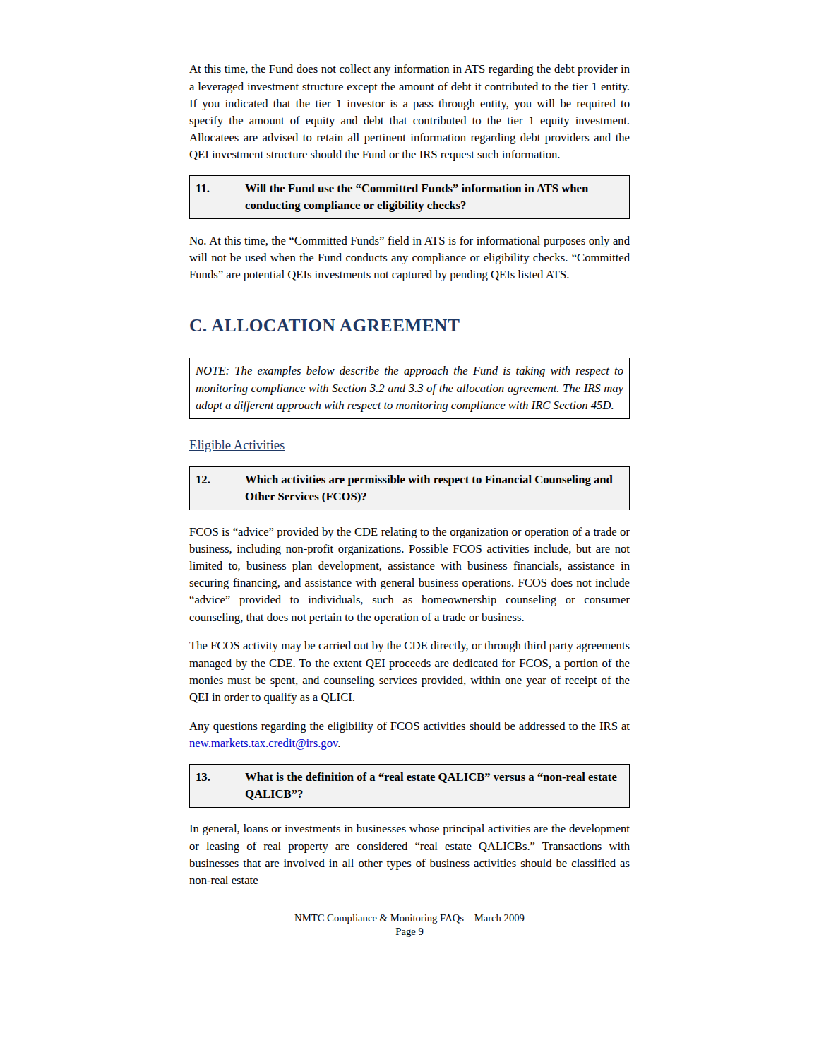At this time, the Fund does not collect any information in ATS regarding the debt provider in a leveraged investment structure except the amount of debt it contributed to the tier 1 entity. If you indicated that the tier 1 investor is a pass through entity, you will be required to specify the amount of equity and debt that contributed to the tier 1 equity investment. Allocatees are advised to retain all pertinent information regarding debt providers and the QEI investment structure should the Fund or the IRS request such information.
| 11. | Will the Fund use the “Committed Funds” information in ATS when conducting compliance or eligibility checks? |
No. At this time, the “Committed Funds” field in ATS is for informational purposes only and will not be used when the Fund conducts any compliance or eligibility checks. “Committed Funds” are potential QEIs investments not captured by pending QEIs listed ATS.
C. ALLOCATION AGREEMENT
NOTE: The examples below describe the approach the Fund is taking with respect to monitoring compliance with Section 3.2 and 3.3 of the allocation agreement. The IRS may adopt a different approach with respect to monitoring compliance with IRC Section 45D.
Eligible Activities
| 12. | Which activities are permissible with respect to Financial Counseling and Other Services (FCOS)? |
FCOS is “advice” provided by the CDE relating to the organization or operation of a trade or business, including non-profit organizations. Possible FCOS activities include, but are not limited to, business plan development, assistance with business financials, assistance in securing financing, and assistance with general business operations. FCOS does not include “advice” provided to individuals, such as homeownership counseling or consumer counseling, that does not pertain to the operation of a trade or business.
The FCOS activity may be carried out by the CDE directly, or through third party agreements managed by the CDE. To the extent QEI proceeds are dedicated for FCOS, a portion of the monies must be spent, and counseling services provided, within one year of receipt of the QEI in order to qualify as a QLICI.
Any questions regarding the eligibility of FCOS activities should be addressed to the IRS at new.markets.tax.credit@irs.gov.
| 13. | What is the definition of a “real estate QALICB” versus a “non-real estate QALICB”? |
In general, loans or investments in businesses whose principal activities are the development or leasing of real property are considered “real estate QALICBs.” Transactions with businesses that are involved in all other types of business activities should be classified as non-real estate
NMTC Compliance & Monitoring FAQs – March 2009
Page 9